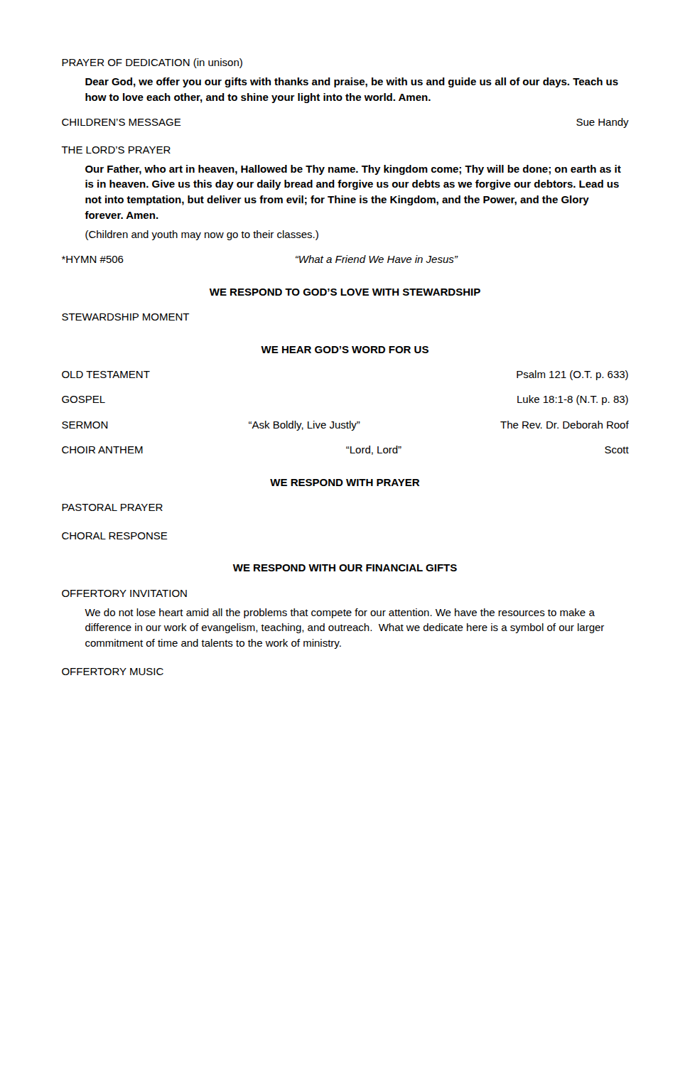PRAYER OF DEDICATION (in unison)
Dear God, we offer you our gifts with thanks and praise, be with us and guide us all of our days. Teach us how to love each other, and to shine your light into the world. Amen.
CHILDREN’S MESSAGE Sue Handy
THE LORD’S PRAYER
Our Father, who art in heaven, Hallowed be Thy name. Thy kingdom come; Thy will be done; on earth as it is in heaven. Give us this day our daily bread and forgive us our debts as we forgive our debtors. Lead us not into temptation, but deliver us from evil; for Thine is the Kingdom, and the Power, and the Glory forever. Amen.
(Children and youth may now go to their classes.)
*HYMN #506 “What a Friend We Have in Jesus”
We Respond to God’s Love with Stewardship
STEWARDSHIP MOMENT
We Hear God’s Word for Us
OLD TESTAMENT Psalm 121 (O.T. p. 633)
GOSPEL Luke 18:1-8 (N.T. p. 83)
SERMON “Ask Boldly, Live Justly” The Rev. Dr. Deborah Roof
CHOIR ANTHEM “Lord, Lord” Scott
We Respond with Prayer
PASTORAL PRAYER
CHORAL RESPONSE
We Respond with Our Financial Gifts
OFFERTORY INVITATION
We do not lose heart amid all the problems that compete for our attention. We have the resources to make a difference in our work of evangelism, teaching, and outreach. What we dedicate here is a symbol of our larger commitment of time and talents to the work of ministry.
OFFERTORY MUSIC